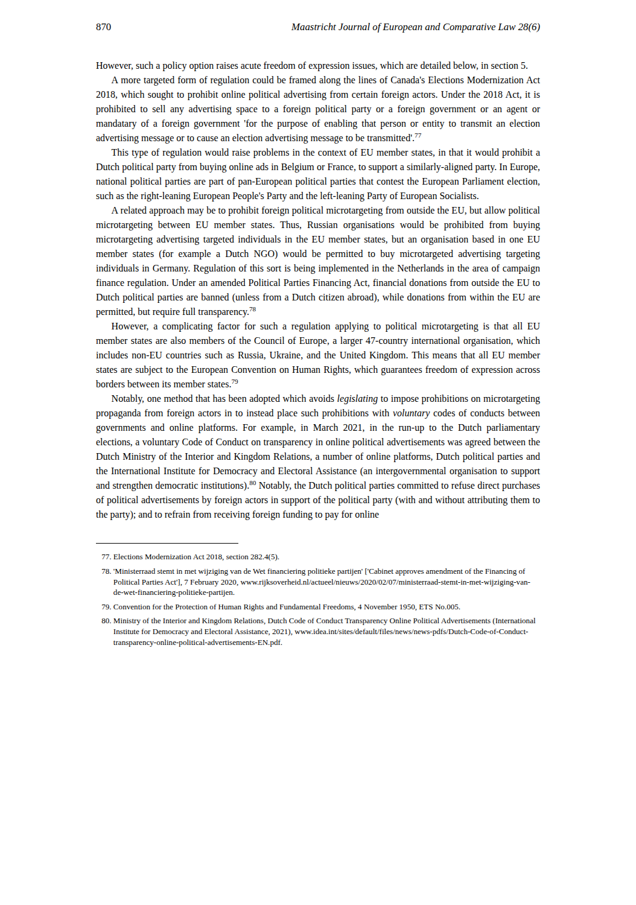870 Maastricht Journal of European and Comparative Law 28(6)
However, such a policy option raises acute freedom of expression issues, which are detailed below, in section 5.
A more targeted form of regulation could be framed along the lines of Canada's Elections Modernization Act 2018, which sought to prohibit online political advertising from certain foreign actors. Under the 2018 Act, it is prohibited to sell any advertising space to a foreign political party or a foreign government or an agent or mandatary of a foreign government 'for the purpose of enabling that person or entity to transmit an election advertising message or to cause an election advertising message to be transmitted'.77
This type of regulation would raise problems in the context of EU member states, in that it would prohibit a Dutch political party from buying online ads in Belgium or France, to support a similarly-aligned party. In Europe, national political parties are part of pan-European political parties that contest the European Parliament election, such as the right-leaning European People's Party and the left-leaning Party of European Socialists.
A related approach may be to prohibit foreign political microtargeting from outside the EU, but allow political microtargeting between EU member states. Thus, Russian organisations would be prohibited from buying microtargeting advertising targeted individuals in the EU member states, but an organisation based in one EU member states (for example a Dutch NGO) would be permitted to buy microtargeted advertising targeting individuals in Germany. Regulation of this sort is being implemented in the Netherlands in the area of campaign finance regulation. Under an amended Political Parties Financing Act, financial donations from outside the EU to Dutch political parties are banned (unless from a Dutch citizen abroad), while donations from within the EU are permitted, but require full transparency.78
However, a complicating factor for such a regulation applying to political microtargeting is that all EU member states are also members of the Council of Europe, a larger 47-country international organisation, which includes non-EU countries such as Russia, Ukraine, and the United Kingdom. This means that all EU member states are subject to the European Convention on Human Rights, which guarantees freedom of expression across borders between its member states.79
Notably, one method that has been adopted which avoids legislating to impose prohibitions on microtargeting propaganda from foreign actors in to instead place such prohibitions with voluntary codes of conducts between governments and online platforms. For example, in March 2021, in the run-up to the Dutch parliamentary elections, a voluntary Code of Conduct on transparency in online political advertisements was agreed between the Dutch Ministry of the Interior and Kingdom Relations, a number of online platforms, Dutch political parties and the International Institute for Democracy and Electoral Assistance (an intergovernmental organisation to support and strengthen democratic institutions).80 Notably, the Dutch political parties committed to refuse direct purchases of political advertisements by foreign actors in support of the political party (with and without attributing them to the party); and to refrain from receiving foreign funding to pay for online
Elections Modernization Act 2018, section 282.4(5).
'Ministerraad stemt in met wijziging van de Wet financiering politieke partijen' ['Cabinet approves amendment of the Financing of Political Parties Act'], 7 February 2020, www.rijksoverheid.nl/actueel/nieuws/2020/02/07/ministerraad-stemt-in-met-wijziging-van-de-wet-financiering-politieke-partijen.
Convention for the Protection of Human Rights and Fundamental Freedoms, 4 November 1950, ETS No.005.
Ministry of the Interior and Kingdom Relations, Dutch Code of Conduct Transparency Online Political Advertisements (International Institute for Democracy and Electoral Assistance, 2021), www.idea.int/sites/default/files/news/news-pdfs/Dutch-Code-of-Conduct-transparency-online-political-advertisements-EN.pdf.